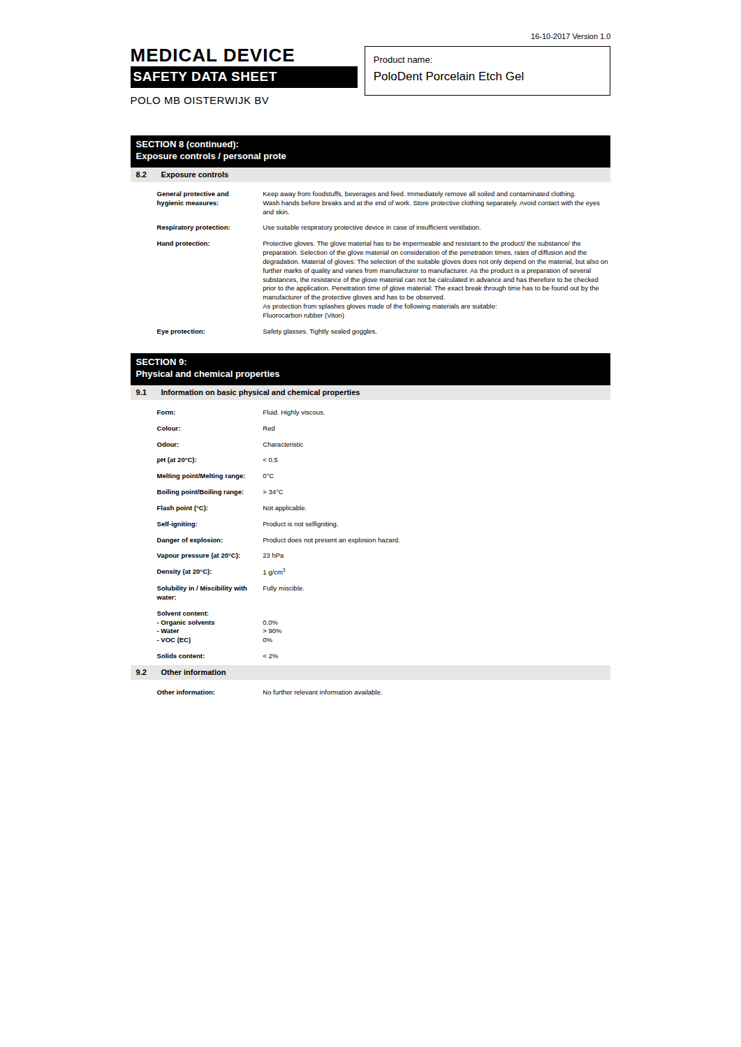16-10-2017 Version 1.0
MEDICAL DEVICE
SAFETY DATA SHEET
POLO MB OISTERWIJK BV
Product name:
PoloDent Porcelain Etch Gel
SECTION 8 (continued): Exposure controls / personal prote
8.2 Exposure controls
| General protective and hygienic measures: | Keep away from foodstuffs, beverages and feed. Immediately remove all soiled and contaminated clothing. Wash hands before breaks and at the end of work. Store protective clothing separately. Avoid contact with the eyes and skin. |
| Respiratory protection: | Use suitable respiratory protective device in case of insufficient ventilation. |
| Hand protection: | Protective gloves. The glove material has to be impermeable and resistant to the product/ the substance/ the preparation. Selection of the glove material on consideration of the penetration times, rates of diffusion and the degradation. Material of gloves: The selection of the suitable gloves does not only depend on the material, but also on further marks of quality and varies from manufacturer to manufacturer. As the product is a preparation of several substances, the resistance of the glove material can not be calculated in advance and has therefore to be checked prior to the application. Penetration time of glove material: The exact break through time has to be found out by the manufacturer of the protective gloves and has to be observed. As protection from splashes gloves made of the following materials are suitable: Fluorocarbon rubber (Viton) |
| Eye protection: | Safety glasses. Tightly sealed goggles. |
SECTION 9: Physical and chemical properties
9.1 Information on basic physical and chemical properties
| Form: | Fluid. Highly viscous. |
| Colour: | Red |
| Odour: | Characteristic |
| pH (at 20°C): | < 0.5 |
| Melting point/Melting range: | 0°C |
| Boiling point/Boiling range: | > 34°C |
| Flash point (°C): | Not applicable. |
| Self-igniting: | Product is not selfigniting. |
| Danger of explosion: | Product does not present an explosion hazard. |
| Vapour pressure (at 20°C): | 23 hPa |
| Density (at 20°C): | 1 g/cm 3 |
| Solubility in / Miscibility with water: | Fully miscible. |
| Solvent content: - Organic solvents - Water - VOC (EC) | 0.0% > 90% 0% |
| Solids content: | < 2% |
9.2 Other information
| Other information: | No further relevant information available. |